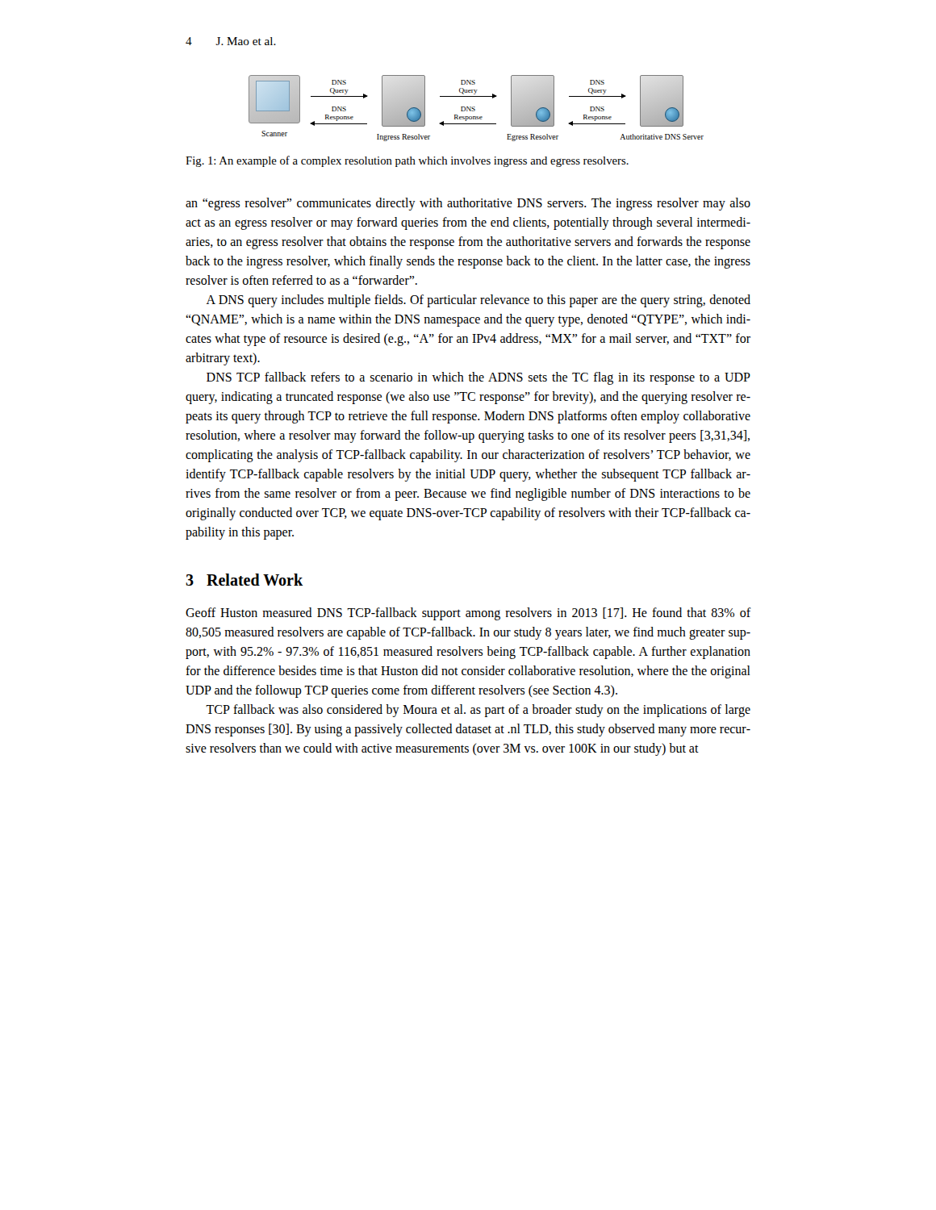4 J. Mao et al.
Scanner
DNS
Query
DNS
Response
Ingress Resolver
DNS
Query
DNS
Response
Egress Resolver
DNS
Query
DNS
Response
Authoritative DNS Server
Fig. 1: An example of a complex resolution path which involves ingress and egress resolvers.
an “egress resolver” communicates directly with authoritative DNS servers. The ingress resolver may also act as an egress resolver or may forward queries from the end clients, potentially through several intermediaries, to an egress resolver that obtains the response from the authoritative servers and forwards the response back to the ingress resolver, which finally sends the response back to the client. In the latter case, the ingress resolver is often referred to as a “forwarder”.
A DNS query includes multiple fields. Of particular relevance to this paper are the query string, denoted “QNAME”, which is a name within the DNS namespace and the query type, denoted “QTYPE”, which indicates what type of resource is desired (e.g., “A” for an IPv4 address, “MX” for a mail server, and “TXT” for arbitrary text).
DNS TCP fallback refers to a scenario in which the ADNS sets the TC flag in its response to a UDP query, indicating a truncated response (we also use ”TC response” for brevity), and the querying resolver repeats its query through TCP to retrieve the full response. Modern DNS platforms often employ collaborative resolution, where a resolver may forward the follow-up querying tasks to one of its resolver peers [3,31,34], complicating the analysis of TCP-fallback capability. In our characterization of resolvers’ TCP behavior, we identify TCP-fallback capable resolvers by the initial UDP query, whether the subsequent TCP fallback arrives from the same resolver or from a peer. Because we find negligible number of DNS interactions to be originally conducted over TCP, we equate DNS-over-TCP capability of resolvers with their TCP-fallback capability in this paper.
3 Related Work
Geoff Huston measured DNS TCP-fallback support among resolvers in 2013 [17]. He found that 83% of 80,505 measured resolvers are capable of TCP-fallback. In our study 8 years later, we find much greater support, with 95.2% - 97.3% of 116,851 measured resolvers being TCP-fallback capable. A further explanation for the difference besides time is that Huston did not consider collaborative resolution, where the the original UDP and the followup TCP queries come from different resolvers (see Section 4.3).
TCP fallback was also considered by Moura et al. as part of a broader study on the implications of large DNS responses [30]. By using a passively collected dataset at .nl TLD, this study observed many more recursive resolvers than we could with active measurements (over 3M vs. over 100K in our study) but at